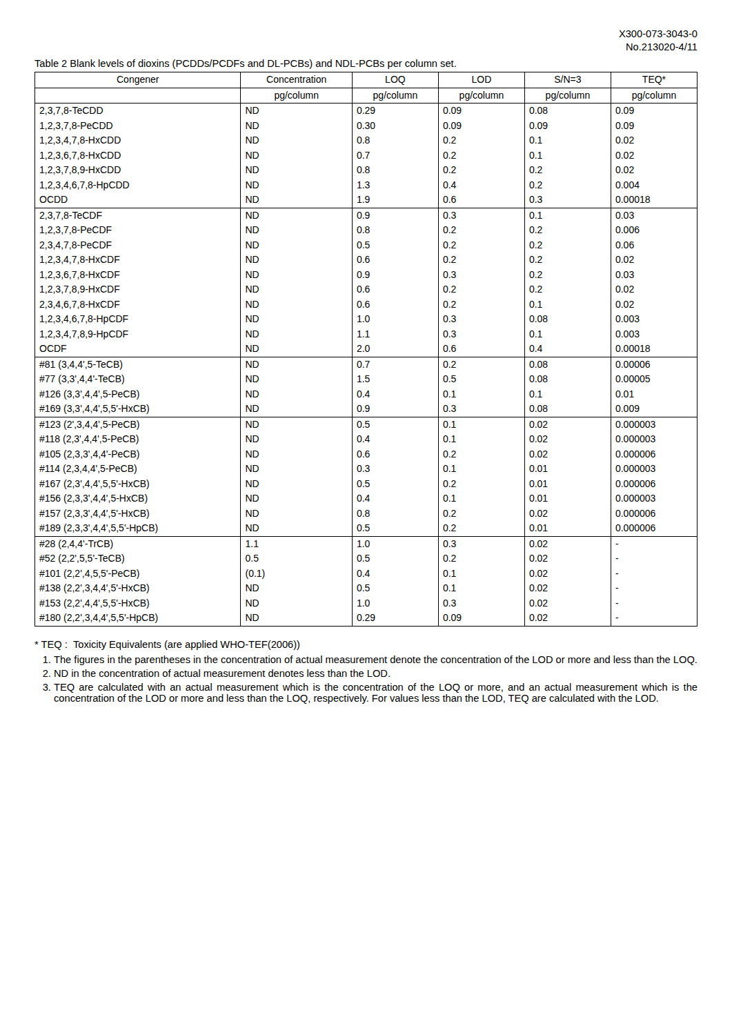X300-073-3043-0
No.213020-4/11
Table 2 Blank levels of dioxins (PCDDs/PCDFs and DL-PCBs) and NDL-PCBs per column set.
| Congener | Concentration | LOQ | LOD | S/N=3 | TEQ* |
| --- | --- | --- | --- | --- | --- |
| | pg/column | pg/column | pg/column | pg/column | pg/column |
| 2,3,7,8-TeCDD | ND | 0.29 | 0.09 | 0.08 | 0.09 |
| 1,2,3,7,8-PeCDD | ND | 0.30 | 0.09 | 0.09 | 0.09 |
| 1,2,3,4,7,8-HxCDD | ND | 0.8 | 0.2 | 0.1 | 0.02 |
| 1,2,3,6,7,8-HxCDD | ND | 0.7 | 0.2 | 0.1 | 0.02 |
| 1,2,3,7,8,9-HxCDD | ND | 0.8 | 0.2 | 0.2 | 0.02 |
| 1,2,3,4,6,7,8-HpCDD | ND | 1.3 | 0.4 | 0.2 | 0.004 |
| OCDD | ND | 1.9 | 0.6 | 0.3 | 0.00018 |
| 2,3,7,8-TeCDF | ND | 0.9 | 0.3 | 0.1 | 0.03 |
| 1,2,3,7,8-PeCDF | ND | 0.8 | 0.2 | 0.2 | 0.006 |
| 2,3,4,7,8-PeCDF | ND | 0.5 | 0.2 | 0.2 | 0.06 |
| 1,2,3,4,7,8-HxCDF | ND | 0.6 | 0.2 | 0.2 | 0.02 |
| 1,2,3,6,7,8-HxCDF | ND | 0.9 | 0.3 | 0.2 | 0.03 |
| 1,2,3,7,8,9-HxCDF | ND | 0.6 | 0.2 | 0.2 | 0.02 |
| 2,3,4,6,7,8-HxCDF | ND | 0.6 | 0.2 | 0.1 | 0.02 |
| 1,2,3,4,6,7,8-HpCDF | ND | 1.0 | 0.3 | 0.08 | 0.003 |
| 1,2,3,4,7,8,9-HpCDF | ND | 1.1 | 0.3 | 0.1 | 0.003 |
| OCDF | ND | 2.0 | 0.6 | 0.4 | 0.00018 |
| #81 (3,4,4',5-TeCB) | ND | 0.7 | 0.2 | 0.08 | 0.00006 |
| #77 (3,3',4,4'-TeCB) | ND | 1.5 | 0.5 | 0.08 | 0.00005 |
| #126 (3,3',4,4',5-PeCB) | ND | 0.4 | 0.1 | 0.1 | 0.01 |
| #169 (3,3',4,4',5,5'-HxCB) | ND | 0.9 | 0.3 | 0.08 | 0.009 |
| #123 (2',3,4,4',5-PeCB) | ND | 0.5 | 0.1 | 0.02 | 0.000003 |
| #118 (2,3',4,4',5-PeCB) | ND | 0.4 | 0.1 | 0.02 | 0.000003 |
| #105 (2,3,3',4,4'-PeCB) | ND | 0.6 | 0.2 | 0.02 | 0.000006 |
| #114 (2,3,4,4',5-PeCB) | ND | 0.3 | 0.1 | 0.01 | 0.000003 |
| #167 (2,3',4,4',5,5'-HxCB) | ND | 0.5 | 0.2 | 0.01 | 0.000006 |
| #156 (2,3,3',4,4',5-HxCB) | ND | 0.4 | 0.1 | 0.01 | 0.000003 |
| #157 (2,3,3',4,4',5'-HxCB) | ND | 0.8 | 0.2 | 0.02 | 0.000006 |
| #189 (2,3,3',4,4',5,5'-HpCB) | ND | 0.5 | 0.2 | 0.01 | 0.000006 |
| #28 (2,4,4'-TrCB) | 1.1 | 1.0 | 0.3 | 0.02 | - |
| #52 (2,2',5,5'-TeCB) | 0.5 | 0.5 | 0.2 | 0.02 | - |
| #101 (2,2',4,5,5'-PeCB) | (0.1) | 0.4 | 0.1 | 0.02 | - |
| #138 (2,2',3,4,4',5'-HxCB) | ND | 0.5 | 0.1 | 0.02 | - |
| #153 (2,2',4,4',5,5'-HxCB) | ND | 1.0 | 0.3 | 0.02 | - |
| #180 (2,2',3,4,4',5,5'-HpCB) | ND | 0.29 | 0.09 | 0.02 | - |
* TEQ : Toxicity Equivalents (are applied WHO-TEF(2006))
The figures in the parentheses in the concentration of actual measurement denote the concentration of the LOD or more and less than the LOQ.
ND in the concentration of actual measurement denotes less than the LOD.
TEQ are calculated with an actual measurement which is the concentration of the LOQ or more, and an actual measurement which is the concentration of the LOD or more and less than the LOQ, respectively. For values less than the LOD, TEQ are calculated with the LOD.